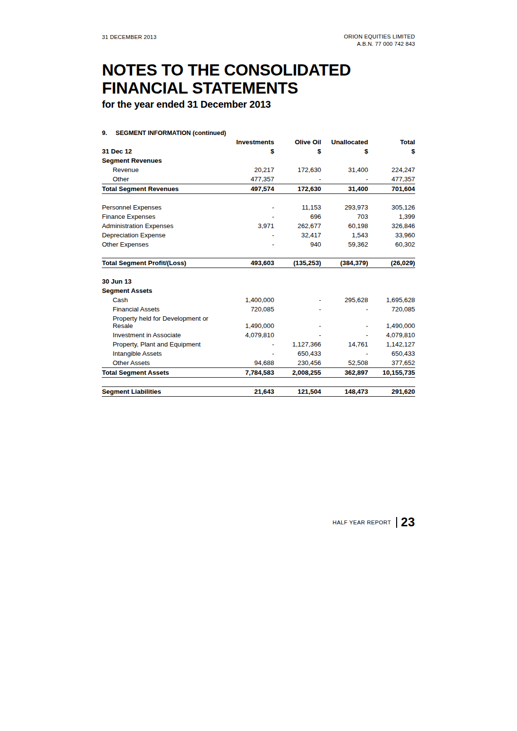31 DECEMBER 2013
ORION EQUITIES LIMITED
A.B.N. 77 000 742 843
NOTES TO THE CONSOLIDATED
FINANCIAL STATEMENTS
for the year ended 31 December 2013
9. SEGMENT INFORMATION (continued)
| | Investments | Olive Oil | Unallocated | Total |
| --- | --- | --- | --- | --- |
| 31 Dec 12 | $ | $ | $ | $ |
| Segment Revenues | | | | |
| Revenue | 20,217 | 172,630 | 31,400 | 224,247 |
| Other | 477,357 | - | - | 477,357 |
| Total Segment Revenues | 497,574 | 172,630 | 31,400 | 701,604 |
| Personnel Expenses | - | 11,153 | 293,973 | 305,126 |
| Finance Expenses | - | 696 | 703 | 1,399 |
| Administration Expenses | 3,971 | 262,677 | 60,198 | 326,846 |
| Depreciation Expense | - | 32,417 | 1,543 | 33,960 |
| Other Expenses | - | 940 | 59,362 | 60,302 |
| Total Segment Profit/(Loss) | 493,603 | (135,253) | (384,379) | (26,029) |
| 30 Jun 13 | | | | |
| Segment Assets | | | | |
| Cash | 1,400,000 | - | 295,628 | 1,695,628 |
| Financial Assets | 720,085 | - | - | 720,085 |
| Property held for Development or Resale | 1,490,000 | - | - | 1,490,000 |
| Investment in Associate | 4,079,810 | - | - | 4,079,810 |
| Property, Plant and Equipment | - | 1,127,366 | 14,761 | 1,142,127 |
| Intangible Assets | - | 650,433 | - | 650,433 |
| Other Assets | 94,688 | 230,456 | 52,508 | 377,652 |
| Total Segment Assets | 7,784,583 | 2,008,255 | 362,897 | 10,155,735 |
| Segment Liabilities | 21,643 | 121,504 | 148,473 | 291,620 |
HALF YEAR REPORT 23